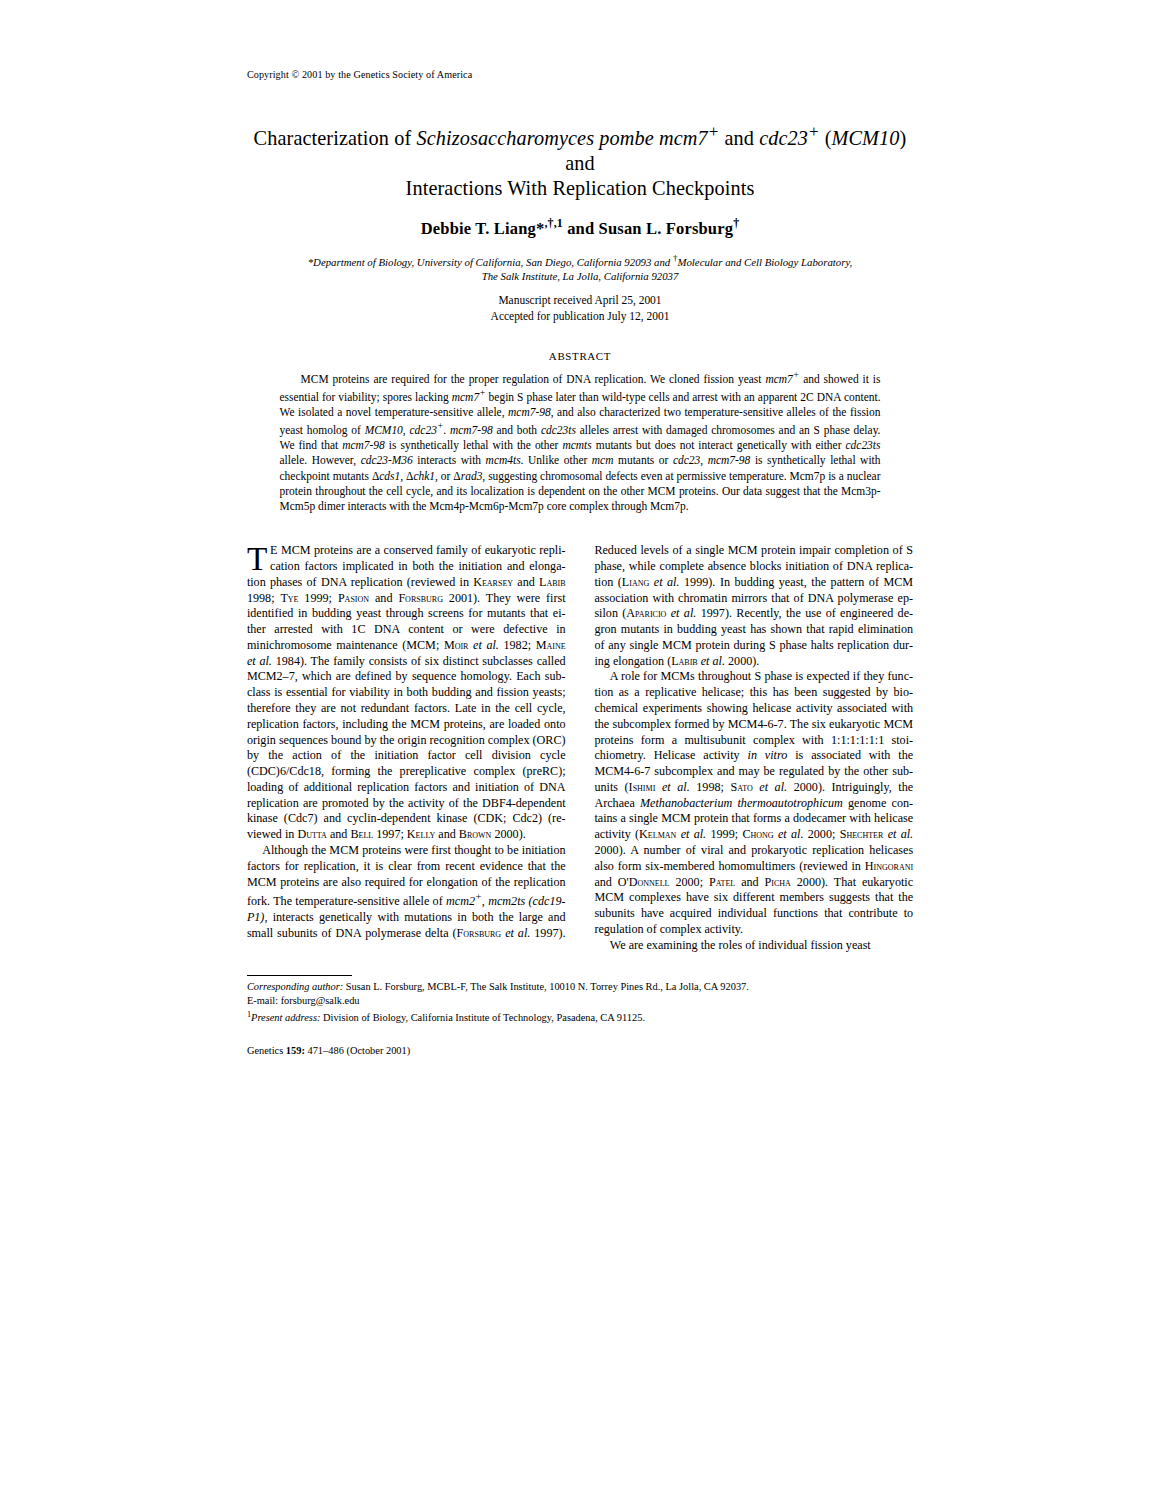Copyright © 2001 by the Genetics Society of America
Characterization of Schizosaccharomyces pombe mcm7+ and cdc23+ (MCM10) and
Interactions With Replication Checkpoints
Debbie T. Liang*,†,1 and Susan L. Forsburg†
*Department of Biology, University of California, San Diego, California 92093 and †Molecular and Cell Biology Laboratory,
The Salk Institute, La Jolla, California 92037
Manuscript received April 25, 2001
Accepted for publication July 12, 2001
ABSTRACT
MCM proteins are required for the proper regulation of DNA replication. We cloned fission yeast mcm7+ and showed it is essential for viability; spores lacking mcm7+ begin S phase later than wild-type cells and arrest with an apparent 2C DNA content. We isolated a novel temperature-sensitive allele, mcm7-98, and also characterized two temperature-sensitive alleles of the fission yeast homolog of MCM10, cdc23+. mcm7-98 and both cdc23ts alleles arrest with damaged chromosomes and an S phase delay. We find that mcm7-98 is synthetically lethal with the other mcmts mutants but does not interact genetically with either cdc23ts allele. However, cdc23-M36 interacts with mcm4ts. Unlike other mcm mutants or cdc23, mcm7-98 is synthetically lethal with checkpoint mutants Δcds1, Δchk1, or Δrad3, suggesting chromosomal defects even at permissive temperature. Mcm7p is a nuclear protein throughout the cell cycle, and its localization is dependent on the other MCM proteins. Our data suggest that the Mcm3p-Mcm5p dimer interacts with the Mcm4p-Mcm6p-Mcm7p core complex through Mcm7p.
THE MCM proteins are a conserved family of eukaryotic replication factors implicated in both the initiation and elongation phases of DNA replication (reviewed in Kearsey and Labib 1998; Tye 1999; Pasion and Forsburg 2001). They were first identified in budding yeast through screens for mutants that either arrested with 1C DNA content or were defective in minichromosome maintenance (MCM; Moir et al. 1982; Maine et al. 1984). The family consists of six distinct subclasses called MCM2–7, which are defined by sequence homology. Each subclass is essential for viability in both budding and fission yeasts; therefore they are not redundant factors. Late in the cell cycle, replication factors, including the MCM proteins, are loaded onto origin sequences bound by the origin recognition complex (ORC) by the action of the initiation factor cell division cycle (CDC)6/Cdc18, forming the prereplicative complex (preRC); loading of additional replication factors and initiation of DNA replication are promoted by the activity of the DBF4-dependent kinase (Cdc7) and cyclin-dependent kinase (CDK; Cdc2) (reviewed in Dutta and Bell 1997; Kelly and Brown 2000).
Although the MCM proteins were first thought to be initiation factors for replication, it is clear from recent evidence that the MCM proteins are also required for elongation of the replication fork. The temperature-sensitive allele of mcm2+, mcm2ts (cdc19-P1), interacts genetically with mutations in both the large and small subunits of DNA polymerase delta (Forsburg et al. 1997). Reduced levels of a single MCM protein impair completion of S phase, while complete absence blocks initiation of DNA replication (Liang et al. 1999). In budding yeast, the pattern of MCM association with chromatin mirrors that of DNA polymerase epsilon (Aparicio et al. 1997). Recently, the use of engineered degron mutants in budding yeast has shown that rapid elimination of any single MCM protein during S phase halts replication during elongation (Labib et al. 2000).
A role for MCMs throughout S phase is expected if they function as a replicative helicase; this has been suggested by biochemical experiments showing helicase activity associated with the subcomplex formed by MCM4-6-7. The six eukaryotic MCM proteins form a multisubunit complex with 1:1:1:1:1:1 stoichiometry. Helicase activity in vitro is associated with the MCM4-6-7 subcomplex and may be regulated by the other subunits (Ishimi et al. 1998; Sato et al. 2000). Intriguingly, the Archaea Methanobacterium thermoautotrophicum genome contains a single MCM protein that forms a dodecamer with helicase activity (Kelman et al. 1999; Chong et al. 2000; Shechter et al. 2000). A number of viral and prokaryotic replication helicases also form six-membered homomultimers (reviewed in Hingorani and O'Donnell 2000; Patel and Picha 2000). That eukaryotic MCM complexes have six different members suggests that the subunits have acquired individual functions that contribute to regulation of complex activity.
We are examining the roles of individual fission yeast
Corresponding author: Susan L. Forsburg, MCBL-F, The Salk Institute, 10010 N. Torrey Pines Rd., La Jolla, CA 92037.
E-mail: forsburg@salk.edu
1Present address: Division of Biology, California Institute of Technology, Pasadena, CA 91125.
Genetics 159: 471–486 (October 2001)